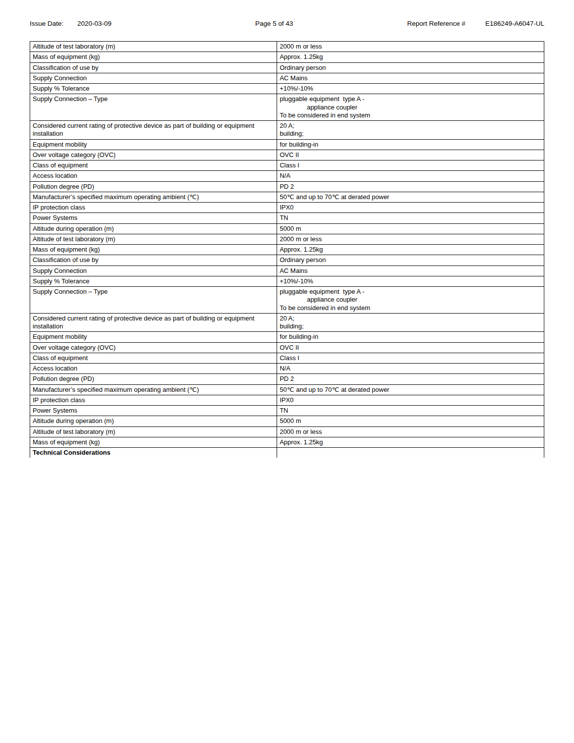Issue Date: 2020-03-09
Page 5 of 43
Report Reference #E186249-A6047-UL
| Altitude of test laboratory (m) | 2000 m or less |
| Mass of equipment (kg) | Approx. 1.25kg |
| Classification of use by | Ordinary person |
| Supply Connection | AC Mains |
| Supply % Tolerance | +10%/-10% |
| Supply Connection – Type | pluggable equipment type A - appliance coupler To be considered in end system |
| Considered current rating of protective device as part of building or equipment installation | 20 A; building; |
| Equipment mobility | for building-in |
| Over voltage category (OVC) | OVC II |
| Class of equipment | Class I |
| Access location | N/A |
| Pollution degree (PD) | PD 2 |
| Manufacturer’s specified maximum operating ambient (℃) | 50℃ and up to 70℃ at derated power |
| IP protection class | IPX0 |
| Power Systems | TN |
| Altitude during operation (m) | 5000 m |
| Altitude of test laboratory (m) | 2000 m or less |
| Mass of equipment (kg) | Approx. 1.25kg |
| Classification of use by | Ordinary person |
| Supply Connection | AC Mains |
| Supply % Tolerance | +10%/-10% |
| Supply Connection – Type | pluggable equipment type A - appliance coupler To be considered in end system |
| Considered current rating of protective device as part of building or equipment installation | 20 A; building; |
| Equipment mobility | for building-in |
| Over voltage category (OVC) | OVC II |
| Class of equipment | Class I |
| Access location | N/A |
| Pollution degree (PD) | PD 2 |
| Manufacturer’s specified maximum operating ambient (℃) | 50℃ and up to 70℃ at derated power |
| IP protection class | IPX0 |
| Power Systems | TN |
| Altitude during operation (m) | 5000 m |
| Altitude of test laboratory (m) | 2000 m or less |
| Mass of equipment (kg) | Approx. 1.25kg |
| Technical Considerations | |